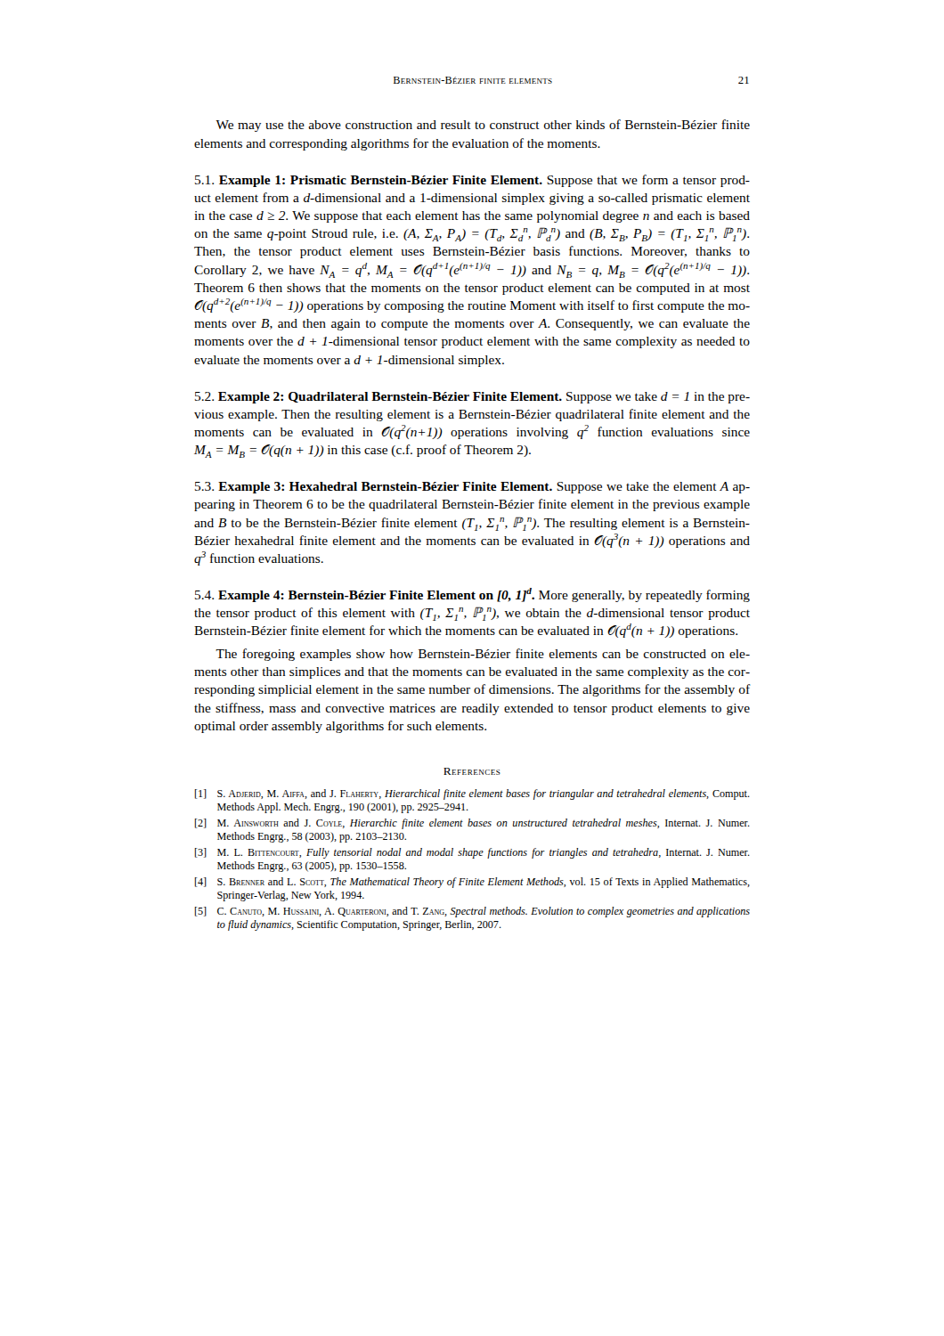Bernstein-Bézier finite elements 21
We may use the above construction and result to construct other kinds of Bernstein-Bézier finite elements and corresponding algorithms for the evaluation of the moments.
5.1. Example 1: Prismatic Bernstein-Bézier Finite Element. Suppose that we form a tensor product element from a d-dimensional and a 1-dimensional simplex giving a so-called prismatic element in the case d ≥ 2. We suppose that each element has the same polynomial degree n and each is based on the same q-point Stroud rule, i.e. (A, ΣA, PA) = (Td, Σdn, ℙdn) and (B, ΣB, PB) = (T1, Σ1n, ℙ1n). Then, the tensor product element uses Bernstein-Bézier basis functions. Moreover, thanks to Corollary 2, we have NA = qd, MA = 𝒪(qd+1(e(n+1)/q − 1)) and NB = q, MB = 𝒪(q2(e(n+1)/q − 1)). Theorem 6 then shows that the moments on the tensor product element can be computed in at most 𝒪(qd+2(e(n+1)/q − 1)) operations by composing the routine Moment with itself to first compute the moments over B, and then again to compute the moments over A. Consequently, we can evaluate the moments over the d + 1-dimensional tensor product element with the same complexity as needed to evaluate the moments over a d + 1-dimensional simplex.
5.2. Example 2: Quadrilateral Bernstein-Bézier Finite Element. Suppose we take d = 1 in the previous example. Then the resulting element is a Bernstein-Bézier quadrilateral finite element and the moments can be evaluated in 𝒪(q2(n+1)) operations involving q2 function evaluations since MA = MB = 𝒪(q(n + 1)) in this case (c.f. proof of Theorem 2).
5.3. Example 3: Hexahedral Bernstein-Bézier Finite Element. Suppose we take the element A appearing in Theorem 6 to be the quadrilateral Bernstein-Bézier finite element in the previous example and B to be the Bernstein-Bézier finite element (T1, Σ1n, ℙ1n). The resulting element is a Bernstein-Bézier hexahedral finite element and the moments can be evaluated in 𝒪(q3(n + 1)) operations and q3 function evaluations.
5.4. Example 4: Bernstein-Bézier Finite Element on [0, 1]d. More generally, by repeatedly forming the tensor product of this element with (T1, Σ1n, ℙ1n), we obtain the d-dimensional tensor product Bernstein-Bézier finite element for which the moments can be evaluated in 𝒪(qd(n + 1)) operations.
The foregoing examples show how Bernstein-Bézier finite elements can be constructed on elements other than simplices and that the moments can be evaluated in the same complexity as the corresponding simplicial element in the same number of dimensions. The algorithms for the assembly of the stiffness, mass and convective matrices are readily extended to tensor product elements to give optimal order assembly algorithms for such elements.
References
[1] S. Adjerid, M. Aiffa, and J. Flaherty, Hierarchical finite element bases for triangular and tetrahedral elements, Comput. Methods Appl. Mech. Engrg., 190 (2001), pp. 2925–2941.
[2] M. Ainsworth and J. Coyle, Hierarchic finite element bases on unstructured tetrahedral meshes, Internat. J. Numer. Methods Engrg., 58 (2003), pp. 2103–2130.
[3] M. L. Bittencourt, Fully tensorial nodal and modal shape functions for triangles and tetrahedra, Internat. J. Numer. Methods Engrg., 63 (2005), pp. 1530–1558.
[4] S. Brenner and L. Scott, The Mathematical Theory of Finite Element Methods, vol. 15 of Texts in Applied Mathematics, Springer-Verlag, New York, 1994.
[5] C. Canuto, M. Hussaini, A. Quarteroni, and T. Zang, Spectral methods. Evolution to complex geometries and applications to fluid dynamics, Scientific Computation, Springer, Berlin, 2007.